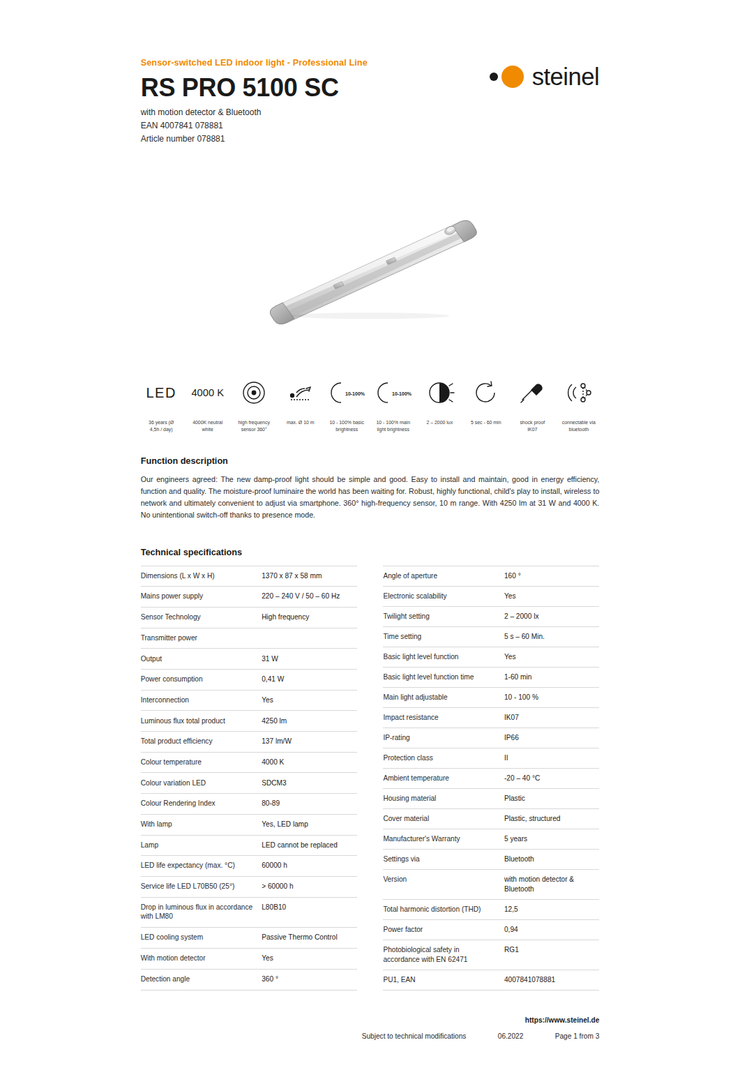Sensor-switched LED indoor light - Professional Line
RS PRO 5100 SC
with motion detector & Bluetooth
EAN 4007841 078881
Article number 078881
steinel
LED
36 years (Ø 4,5h / day)
4000 K
4000K neutral white
high frequency sensor 360°
max. Ø 10 m
10-100%
10 - 100% basic brightness
10-100%
10 - 100% main light brightness
2 – 2000 lux
5 sec - 60 min
shock proof IK07
connectable via bluetooth
Function description
Our engineers agreed: The new damp-proof light should be simple and good. Easy to install and maintain, good in energy efficiency, function and quality. The moisture-proof luminaire the world has been waiting for. Robust, highly functional, child's play to install, wireless to network and ultimately convenient to adjust via smartphone. 360° high-frequency sensor, 10 m range. With 4250 lm at 31 W and 4000 K. No unintentional switch-off thanks to presence mode.
Technical specifications
| Dimensions (L x W x H) | 1370 x 87 x 58 mm |
| Mains power supply | 220 – 240 V / 50 – 60 Hz |
| Sensor Technology | High frequency |
| Transmitter power | |
| Output | 31 W |
| Power consumption | 0,41 W |
| Interconnection | Yes |
| Luminous flux total product | 4250 lm |
| Total product efficiency | 137 lm/W |
| Colour temperature | 4000 K |
| Colour variation LED | SDCM3 |
| Colour Rendering Index | 80-89 |
| With lamp | Yes, LED lamp |
| Lamp | LED cannot be replaced |
| LED life expectancy (max. °C) | 60000 h |
| Service life LED L70B50 (25°) | > 60000 h |
| Drop in luminous flux in accordance with LM80 | L80B10 |
| LED cooling system | Passive Thermo Control |
| With motion detector | Yes |
| Detection angle | 360 ° |
| Angle of aperture | 160 ° |
| Electronic scalability | Yes |
| Twilight setting | 2 – 2000 lx |
| Time setting | 5 s – 60 Min. |
| Basic light level function | Yes |
| Basic light level function time | 1-60 min |
| Main light adjustable | 10 - 100 % |
| Impact resistance | IK07 |
| IP-rating | IP66 |
| Protection class | II |
| Ambient temperature | -20 – 40 °C |
| Housing material | Plastic |
| Cover material | Plastic, structured |
| Manufacturer's Warranty | 5 years |
| Settings via | Bluetooth |
| Version | with motion detector & Bluetooth |
| Total harmonic distortion (THD) | 12,5 |
| Power factor | 0,94 |
| Photobiological safety in accordance with EN 62471 | RG1 |
| PU1, EAN | 4007841078881 |
https://www.steinel.de
Subject to technical modifications 06.2022 Page 1 from 3